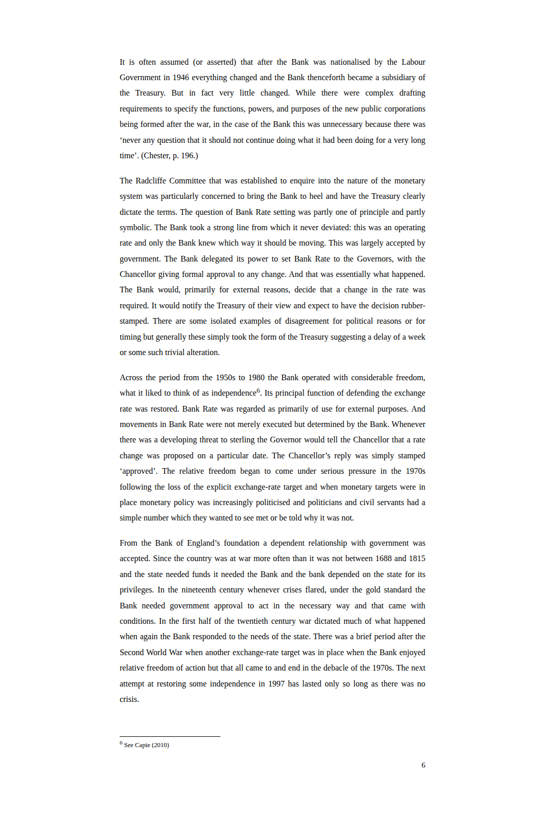It is often assumed (or asserted) that after the Bank was nationalised by the Labour Government in 1946 everything changed and the Bank thenceforth became a subsidiary of the Treasury. But in fact very little changed. While there were complex drafting requirements to specify the functions, powers, and purposes of the new public corporations being formed after the war, in the case of the Bank this was unnecessary because there was ‘never any question that it should not continue doing what it had been doing for a very long time’. (Chester, p. 196.)
The Radcliffe Committee that was established to enquire into the nature of the monetary system was particularly concerned to bring the Bank to heel and have the Treasury clearly dictate the terms. The question of Bank Rate setting was partly one of principle and partly symbolic. The Bank took a strong line from which it never deviated: this was an operating rate and only the Bank knew which way it should be moving. This was largely accepted by government. The Bank delegated its power to set Bank Rate to the Governors, with the Chancellor giving formal approval to any change. And that was essentially what happened. The Bank would, primarily for external reasons, decide that a change in the rate was required. It would notify the Treasury of their view and expect to have the decision rubber-stamped. There are some isolated examples of disagreement for political reasons or for timing but generally these simply took the form of the Treasury suggesting a delay of a week or some such trivial alteration.
Across the period from the 1950s to 1980 the Bank operated with considerable freedom, what it liked to think of as independence6. Its principal function of defending the exchange rate was restored. Bank Rate was regarded as primarily of use for external purposes. And movements in Bank Rate were not merely executed but determined by the Bank. Whenever there was a developing threat to sterling the Governor would tell the Chancellor that a rate change was proposed on a particular date. The Chancellor’s reply was simply stamped ‘approved’. The relative freedom began to come under serious pressure in the 1970s following the loss of the explicit exchange-rate target and when monetary targets were in place monetary policy was increasingly politicised and politicians and civil servants had a simple number which they wanted to see met or be told why it was not.
From the Bank of England’s foundation a dependent relationship with government was accepted. Since the country was at war more often than it was not between 1688 and 1815 and the state needed funds it needed the Bank and the bank depended on the state for its privileges. In the nineteenth century whenever crises flared, under the gold standard the Bank needed government approval to act in the necessary way and that came with conditions. In the first half of the twentieth century war dictated much of what happened when again the Bank responded to the needs of the state. There was a brief period after the Second World War when another exchange-rate target was in place when the Bank enjoyed relative freedom of action but that all came to and end in the debacle of the 1970s. The next attempt at restoring some independence in 1997 has lasted only so long as there was no crisis.
6 See Capie (2010)
6